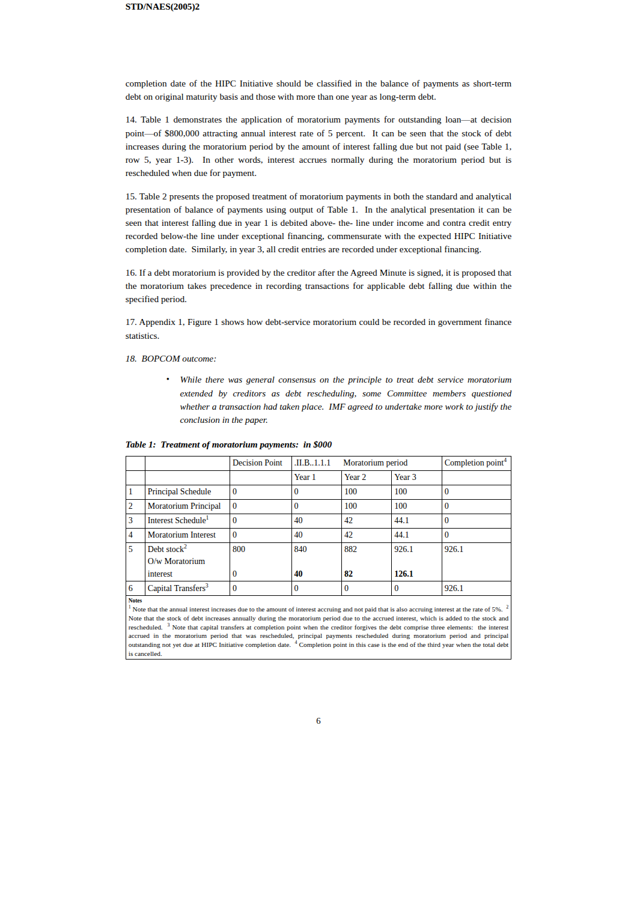STD/NAES(2005)2
completion date of the HIPC Initiative should be classified in the balance of payments as short-term debt on original maturity basis and those with more than one year as long-term debt.
14. Table 1 demonstrates the application of moratorium payments for outstanding loan—at decision point—of $800,000 attracting annual interest rate of 5 percent. It can be seen that the stock of debt increases during the moratorium period by the amount of interest falling due but not paid (see Table 1, row 5, year 1-3). In other words, interest accrues normally during the moratorium period but is rescheduled when due for payment.
15. Table 2 presents the proposed treatment of moratorium payments in both the standard and analytical presentation of balance of payments using output of Table 1. In the analytical presentation it can be seen that interest falling due in year 1 is debited above- the- line under income and contra credit entry recorded below-the line under exceptional financing, commensurate with the expected HIPC Initiative completion date. Similarly, in year 3, all credit entries are recorded under exceptional financing.
16. If a debt moratorium is provided by the creditor after the Agreed Minute is signed, it is proposed that the moratorium takes precedence in recording transactions for applicable debt falling due within the specified period.
17. Appendix 1, Figure 1 shows how debt-service moratorium could be recorded in government finance statistics.
18. BOPCOM outcome:
•
While there was general consensus on the principle to treat debt service moratorium extended by creditors as debt rescheduling, some Committee members questioned whether a transaction had taken place. IMF agreed to undertake more work to justify the conclusion in the paper.
Table 1: Treatment of moratorium payments: in $000
| | | Decision Point | .II.B..1.1.1 Moratorium period | Completion point 4 |
| | | | Year 1 | Year 2 | Year 3 | |
| 1 | Principal Schedule | 0 | 0 | 100 | 100 | 0 |
| 2 | Moratorium Principal | 0 | 0 | 100 | 100 | 0 |
| 3 | Interest Schedule 1 | 0 | 40 | 42 | 44.1 | 0 |
| 4 | Moratorium Interest | 0 | 40 | 42 | 44.1 | 0 |
| 5 | Debt stock 2 O/w Moratorium interest | 800 0 | 840 40 | 882 82 | 926.1 126.1 | 926.1 |
| 6 | Capital Transfers 3 | 0 | 0 | 0 | 0 | 926.1 |
| Notes 1 Note that the annual interest increases due to the amount of interest accruing and not paid that is also accruing interest at the rate of 5%. 2 Note that the stock of debt increases annually during the moratorium period due to the accrued interest, which is added to the stock and rescheduled. 3 Note that capital transfers at completion point when the creditor forgives the debt comprise three elements: the interest accrued in the moratorium period that was rescheduled, principal payments rescheduled during moratorium period and principal outstanding not yet due at HIPC Initiative completion date. 4 Completion point in this case is the end of the third year when the total debt is cancelled. |
6